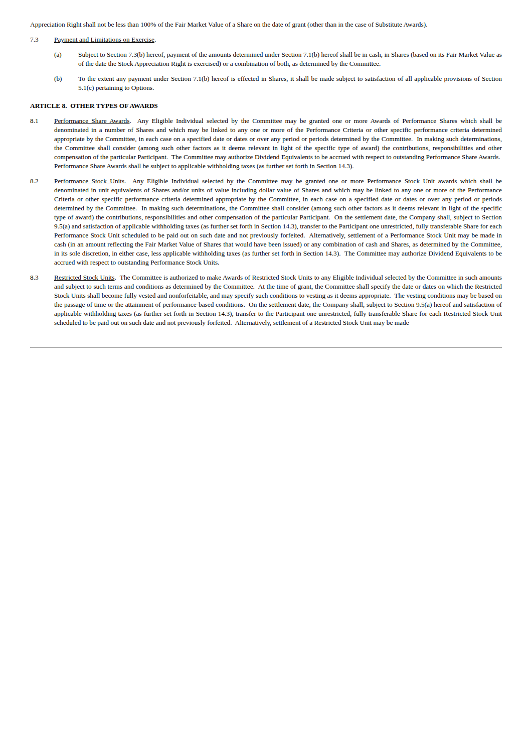Appreciation Right shall not be less than 100% of the Fair Market Value of a Share on the date of grant (other than in the case of Substitute Awards).
7.3
Payment and Limitations on Exercise.
(a)
Subject to Section 7.3(b) hereof, payment of the amounts determined under Section 7.1(b) hereof shall be in cash, in Shares (based on its Fair Market Value as of the date the Stock Appreciation Right is exercised) or a combination of both, as determined by the Committee.
(b)
To the extent any payment under Section 7.1(b) hereof is effected in Shares, it shall be made subject to satisfaction of all applicable provisions of Section 5.1(c) pertaining to Options.
ARTICLE 8. OTHER TYPES OF AWARDS
8.1
Performance Share Awards. Any Eligible Individual selected by the Committee may be granted one or more Awards of Performance Shares which shall be denominated in a number of Shares and which may be linked to any one or more of the Performance Criteria or other specific performance criteria determined appropriate by the Committee, in each case on a specified date or dates or over any period or periods determined by the Committee. In making such determinations, the Committee shall consider (among such other factors as it deems relevant in light of the specific type of award) the contributions, responsibilities and other compensation of the particular Participant. The Committee may authorize Dividend Equivalents to be accrued with respect to outstanding Performance Share Awards. Performance Share Awards shall be subject to applicable withholding taxes (as further set forth in Section 14.3).
8.2
Performance Stock Units. Any Eligible Individual selected by the Committee may be granted one or more Performance Stock Unit awards which shall be denominated in unit equivalents of Shares and/or units of value including dollar value of Shares and which may be linked to any one or more of the Performance Criteria or other specific performance criteria determined appropriate by the Committee, in each case on a specified date or dates or over any period or periods determined by the Committee. In making such determinations, the Committee shall consider (among such other factors as it deems relevant in light of the specific type of award) the contributions, responsibilities and other compensation of the particular Participant. On the settlement date, the Company shall, subject to Section 9.5(a) and satisfaction of applicable withholding taxes (as further set forth in Section 14.3), transfer to the Participant one unrestricted, fully transferable Share for each Performance Stock Unit scheduled to be paid out on such date and not previously forfeited. Alternatively, settlement of a Performance Stock Unit may be made in cash (in an amount reflecting the Fair Market Value of Shares that would have been issued) or any combination of cash and Shares, as determined by the Committee, in its sole discretion, in either case, less applicable withholding taxes (as further set forth in Section 14.3). The Committee may authorize Dividend Equivalents to be accrued with respect to outstanding Performance Stock Units.
8.3
Restricted Stock Units. The Committee is authorized to make Awards of Restricted Stock Units to any Eligible Individual selected by the Committee in such amounts and subject to such terms and conditions as determined by the Committee. At the time of grant, the Committee shall specify the date or dates on which the Restricted Stock Units shall become fully vested and nonforfeitable, and may specify such conditions to vesting as it deems appropriate. The vesting conditions may be based on the passage of time or the attainment of performance-based conditions. On the settlement date, the Company shall, subject to Section 9.5(a) hereof and satisfaction of applicable withholding taxes (as further set forth in Section 14.3), transfer to the Participant one unrestricted, fully transferable Share for each Restricted Stock Unit scheduled to be paid out on such date and not previously forfeited. Alternatively, settlement of a Restricted Stock Unit may be made